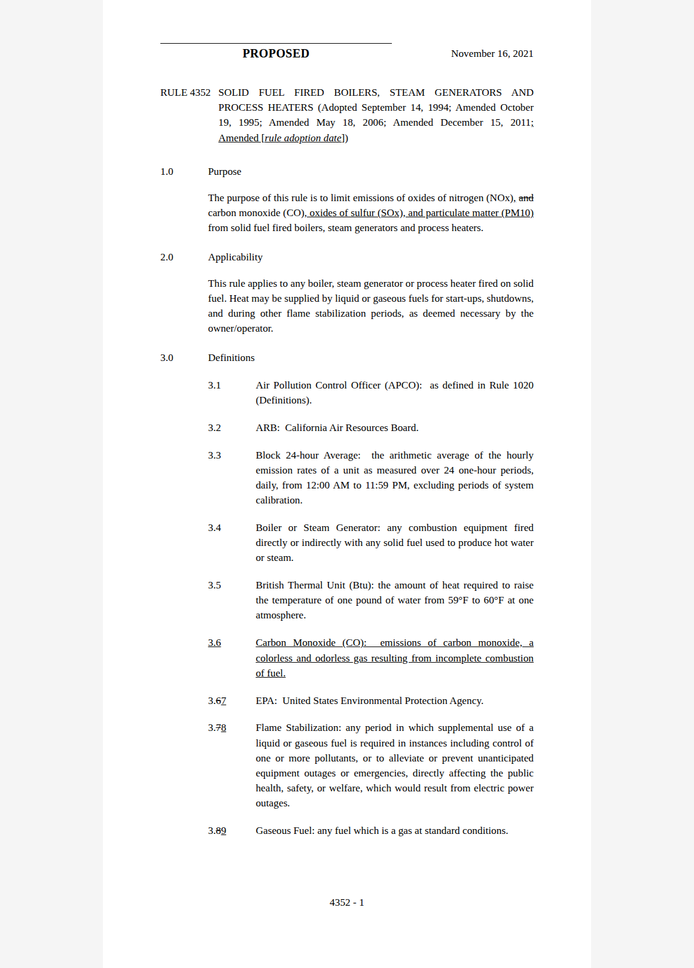PROPOSED
November 16, 2021
RULE 4352
SOLID FUEL FIRED BOILERS, STEAM GENERATORS AND PROCESS HEATERS (Adopted September 14, 1994; Amended October 19, 1995; Amended May 18, 2006; Amended December 15, 2011; Amended [rule adoption date])
1.0
Purpose
The purpose of this rule is to limit emissions of oxides of nitrogen (NOx), and carbon monoxide (CO), oxides of sulfur (SOx), and particulate matter (PM10) from solid fuel fired boilers, steam generators and process heaters.
2.0
Applicability
This rule applies to any boiler, steam generator or process heater fired on solid fuel. Heat may be supplied by liquid or gaseous fuels for start-ups, shutdowns, and during other flame stabilization periods, as deemed necessary by the owner/operator.
3.0
Definitions
3.1
Air Pollution Control Officer (APCO): as defined in Rule 1020 (Definitions).
3.2
ARB: California Air Resources Board.
3.3
Block 24-hour Average: the arithmetic average of the hourly emission rates of a unit as measured over 24 one-hour periods, daily, from 12:00 AM to 11:59 PM, excluding periods of system calibration.
3.4
Boiler or Steam Generator: any combustion equipment fired directly or indirectly with any solid fuel used to produce hot water or steam.
3.5
British Thermal Unit (Btu): the amount of heat required to raise the temperature of one pound of water from 59°F to 60°F at one atmosphere.
3.6
Carbon Monoxide (CO): emissions of carbon monoxide, a colorless and odorless gas resulting from incomplete combustion of fuel.
3.67
EPA: United States Environmental Protection Agency.
3.78
Flame Stabilization: any period in which supplemental use of a liquid or gaseous fuel is required in instances including control of one or more pollutants, or to alleviate or prevent unanticipated equipment outages or emergencies, directly affecting the public health, safety, or welfare, which would result from electric power outages.
3.89
Gaseous Fuel: any fuel which is a gas at standard conditions.
4352 - 1